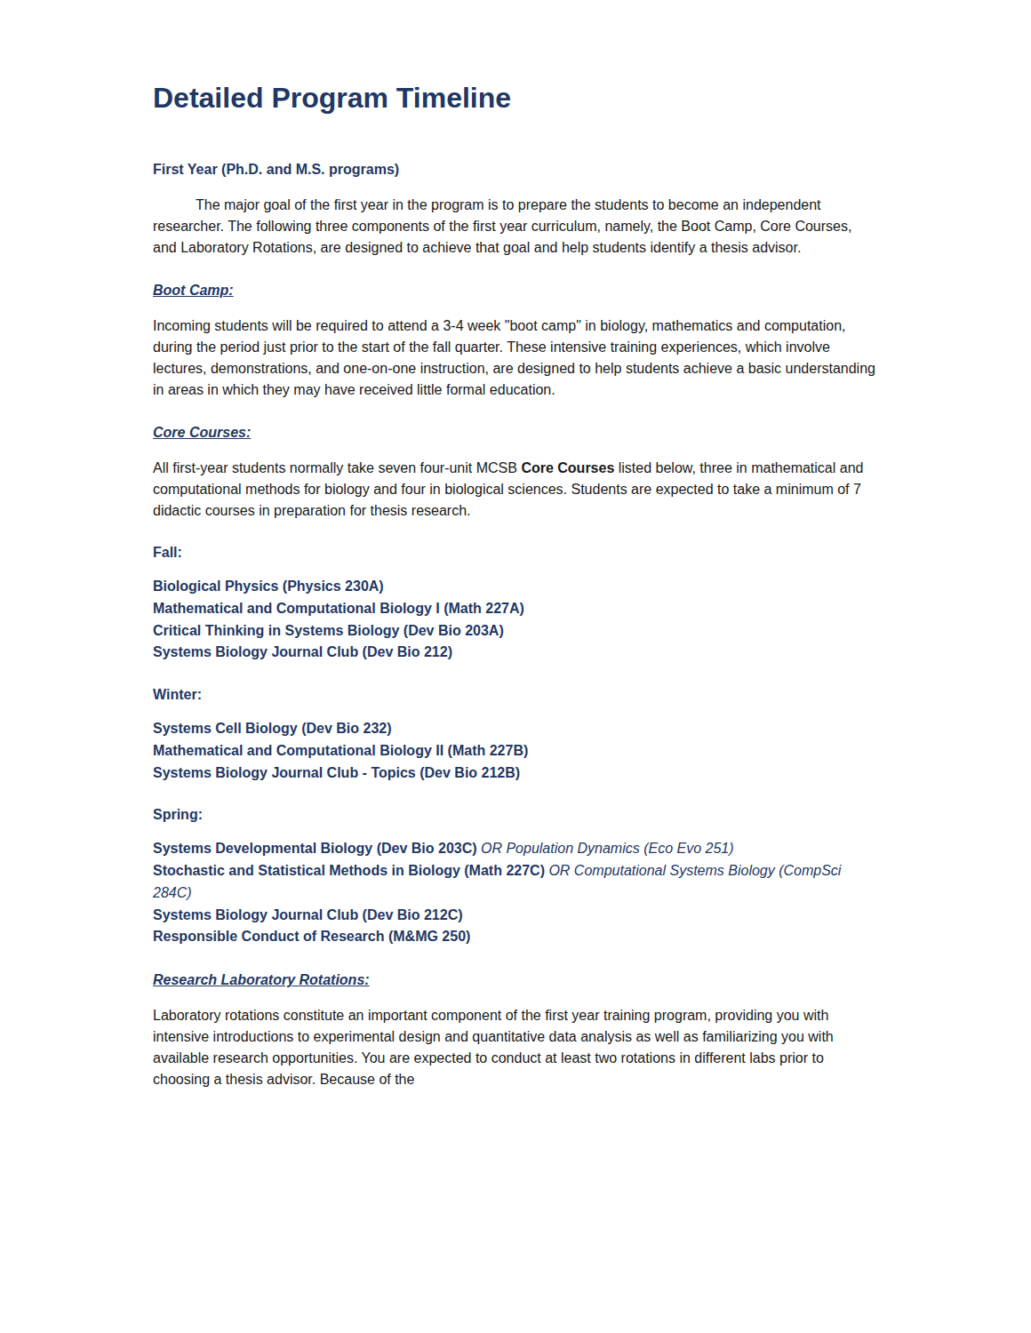Detailed Program Timeline
First Year (Ph.D. and M.S. programs)
The major goal of the first year in the program is to prepare the students to become an independent researcher. The following three components of the first year curriculum, namely, the Boot Camp, Core Courses, and Laboratory Rotations, are designed to achieve that goal and help students identify a thesis advisor.
Boot Camp:
Incoming students will be required to attend a 3-4 week "boot camp" in biology, mathematics and computation, during the period just prior to the start of the fall quarter. These intensive training experiences, which involve lectures, demonstrations, and one-on-one instruction, are designed to help students achieve a basic understanding in areas in which they may have received little formal education.
Core Courses:
All first-year students normally take seven four-unit MCSB Core Courses listed below, three in mathematical and computational methods for biology and four in biological sciences. Students are expected to take a minimum of 7 didactic courses in preparation for thesis research.
Fall:
Biological Physics (Physics 230A)
Mathematical and Computational Biology I (Math 227A)
Critical Thinking in Systems Biology (Dev Bio 203A)
Systems Biology Journal Club (Dev Bio 212)
Winter:
Systems Cell Biology (Dev Bio 232)
Mathematical and Computational Biology II (Math 227B)
Systems Biology Journal Club - Topics (Dev Bio 212B)
Spring:
Systems Developmental Biology (Dev Bio 203C) OR Population Dynamics (Eco Evo 251)
Stochastic and Statistical Methods in Biology (Math 227C) OR Computational Systems Biology (CompSci 284C)
Systems Biology Journal Club (Dev Bio 212C)
Responsible Conduct of Research (M&MG 250)
Research Laboratory Rotations:
Laboratory rotations constitute an important component of the first year training program, providing you with intensive introductions to experimental design and quantitative data analysis as well as familiarizing you with available research opportunities. You are expected to conduct at least two rotations in different labs prior to choosing a thesis advisor. Because of the